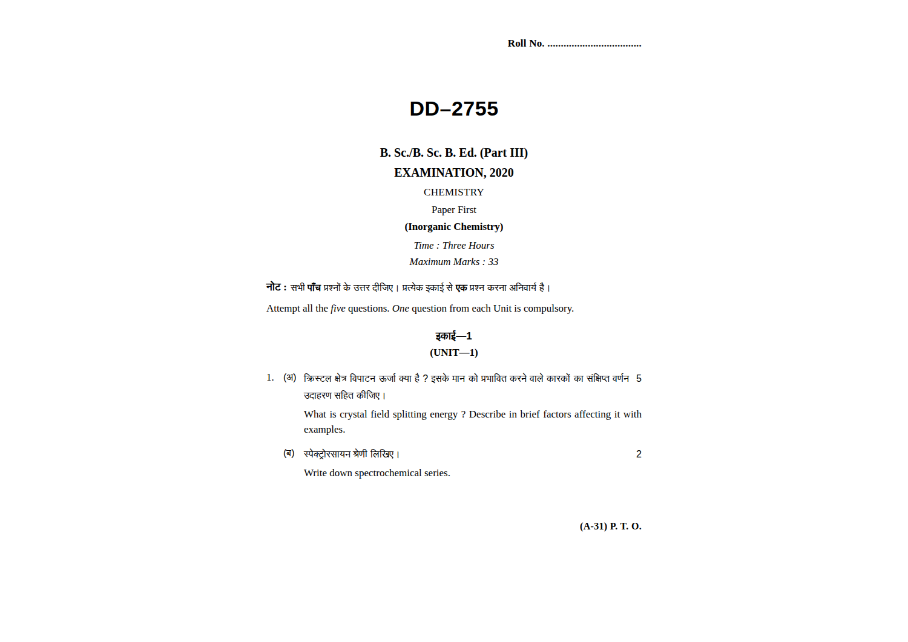Roll No. ...................................
DD–2755
B. Sc./B. Sc. B. Ed. (Part III)
EXAMINATION, 2020
CHEMISTRY
Paper First
(Inorganic Chemistry)
Time : Three Hours
Maximum Marks : 33
नोट :
सभी पाँच प्रश्नों के उत्तर दीजिए। प्रत्येक इकाई से एक प्रश्न करना अनिवार्य है।
Attempt all the five questions. One question from each Unit is compulsory.
इकाई—1
(UNIT—1)
1.
(अ)
5क्रिस्टल क्षेत्र विपाटन ऊर्जा क्या है ? इसके मान को प्रभावित करने वाले कारकों का संक्षिप्त वर्णन उदाहरण सहित कीजिए।
What is crystal field splitting energy ? Describe in brief factors affecting it with examples.
(ब)
2स्पेक्ट्रोरसायन श्रेणी लिखिए।
Write down spectrochemical series.
(A-31) P. T. O.